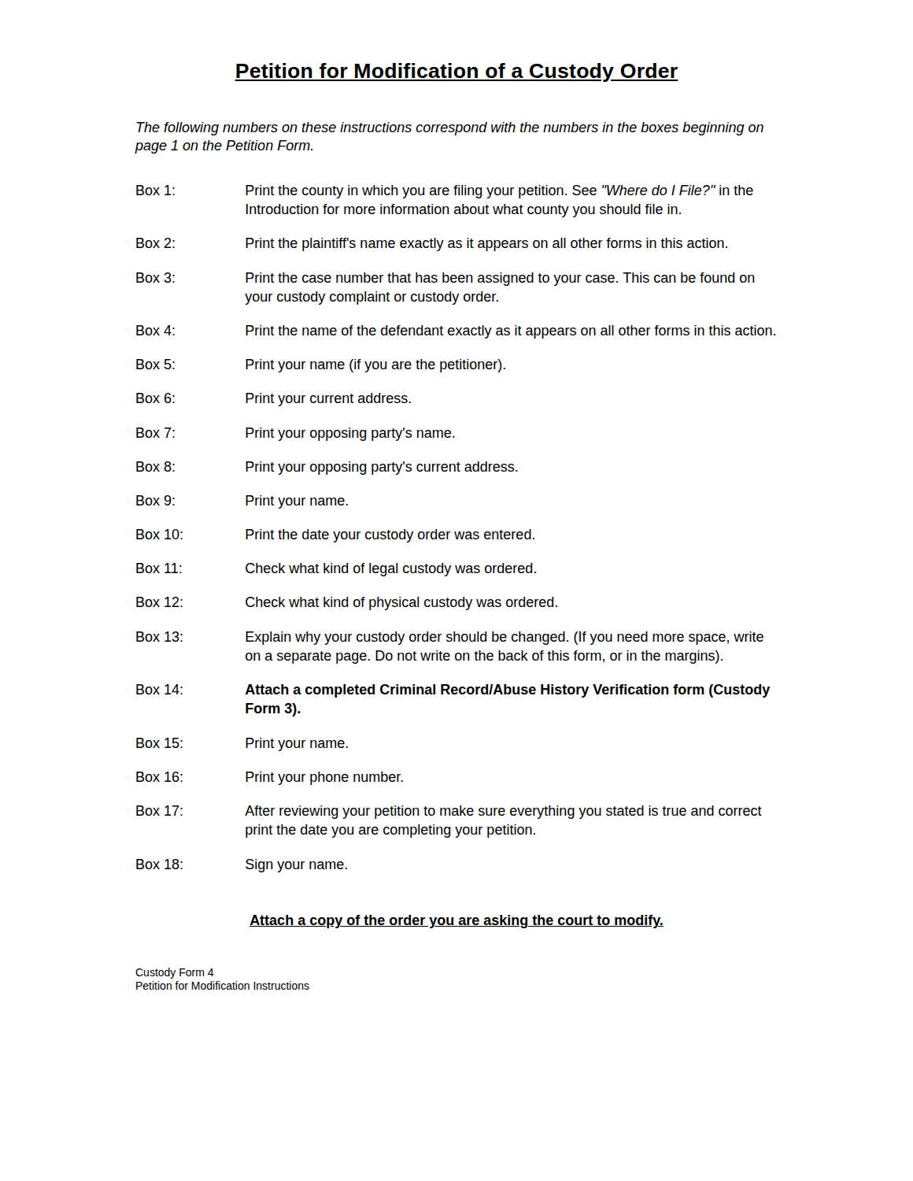Petition for Modification of a Custody Order
The following numbers on these instructions correspond with the numbers in the boxes beginning on page 1 on the Petition Form.
| Box 1: | Print the county in which you are filing your petition. See "Where do I File?" in the Introduction for more information about what county you should file in. |
| Box 2: | Print the plaintiff's name exactly as it appears on all other forms in this action. |
| Box 3: | Print the case number that has been assigned to your case. This can be found on your custody complaint or custody order. |
| Box 4: | Print the name of the defendant exactly as it appears on all other forms in this action. |
| Box 5: | Print your name (if you are the petitioner). |
| Box 6: | Print your current address. |
| Box 7: | Print your opposing party's name. |
| Box 8: | Print your opposing party's current address. |
| Box 9: | Print your name. |
| Box 10: | Print the date your custody order was entered. |
| Box 11: | Check what kind of legal custody was ordered. |
| Box 12: | Check what kind of physical custody was ordered. |
| Box 13: | Explain why your custody order should be changed. (If you need more space, write on a separate page. Do not write on the back of this form, or in the margins). |
| Box 14: | Attach a completed Criminal Record/Abuse History Verification form (Custody Form 3). |
| Box 15: | Print your name. |
| Box 16: | Print your phone number. |
| Box 17: | After reviewing your petition to make sure everything you stated is true and correct print the date you are completing your petition. |
| Box 18: | Sign your name. |
Attach a copy of the order you are asking the court to modify.
Custody Form 4
Petition for Modification Instructions